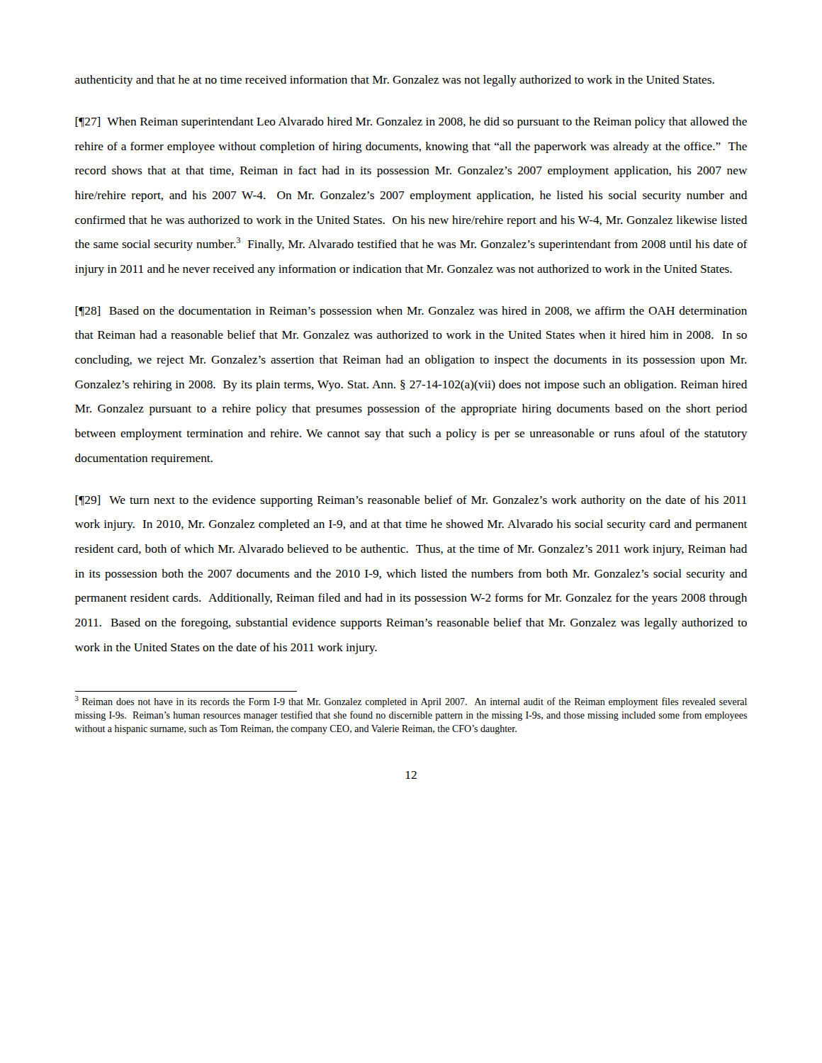authenticity and that he at no time received information that Mr. Gonzalez was not legally authorized to work in the United States.
[¶27] When Reiman superintendant Leo Alvarado hired Mr. Gonzalez in 2008, he did so pursuant to the Reiman policy that allowed the rehire of a former employee without completion of hiring documents, knowing that “all the paperwork was already at the office.” The record shows that at that time, Reiman in fact had in its possession Mr. Gonzalez’s 2007 employment application, his 2007 new hire/rehire report, and his 2007 W-4. On Mr. Gonzalez’s 2007 employment application, he listed his social security number and confirmed that he was authorized to work in the United States. On his new hire/rehire report and his W-4, Mr. Gonzalez likewise listed the same social security number.3 Finally, Mr. Alvarado testified that he was Mr. Gonzalez’s superintendant from 2008 until his date of injury in 2011 and he never received any information or indication that Mr. Gonzalez was not authorized to work in the United States.
[¶28] Based on the documentation in Reiman’s possession when Mr. Gonzalez was hired in 2008, we affirm the OAH determination that Reiman had a reasonable belief that Mr. Gonzalez was authorized to work in the United States when it hired him in 2008. In so concluding, we reject Mr. Gonzalez’s assertion that Reiman had an obligation to inspect the documents in its possession upon Mr. Gonzalez’s rehiring in 2008. By its plain terms, Wyo. Stat. Ann. § 27-14-102(a)(vii) does not impose such an obligation. Reiman hired Mr. Gonzalez pursuant to a rehire policy that presumes possession of the appropriate hiring documents based on the short period between employment termination and rehire. We cannot say that such a policy is per se unreasonable or runs afoul of the statutory documentation requirement.
[¶29] We turn next to the evidence supporting Reiman’s reasonable belief of Mr. Gonzalez’s work authority on the date of his 2011 work injury. In 2010, Mr. Gonzalez completed an I-9, and at that time he showed Mr. Alvarado his social security card and permanent resident card, both of which Mr. Alvarado believed to be authentic. Thus, at the time of Mr. Gonzalez’s 2011 work injury, Reiman had in its possession both the 2007 documents and the 2010 I-9, which listed the numbers from both Mr. Gonzalez’s social security and permanent resident cards. Additionally, Reiman filed and had in its possession W-2 forms for Mr. Gonzalez for the years 2008 through 2011. Based on the foregoing, substantial evidence supports Reiman’s reasonable belief that Mr. Gonzalez was legally authorized to work in the United States on the date of his 2011 work injury.
3 Reiman does not have in its records the Form I-9 that Mr. Gonzalez completed in April 2007. An internal audit of the Reiman employment files revealed several missing I-9s. Reiman’s human resources manager testified that she found no discernible pattern in the missing I-9s, and those missing included some from employees without a hispanic surname, such as Tom Reiman, the company CEO, and Valerie Reiman, the CFO’s daughter.
12